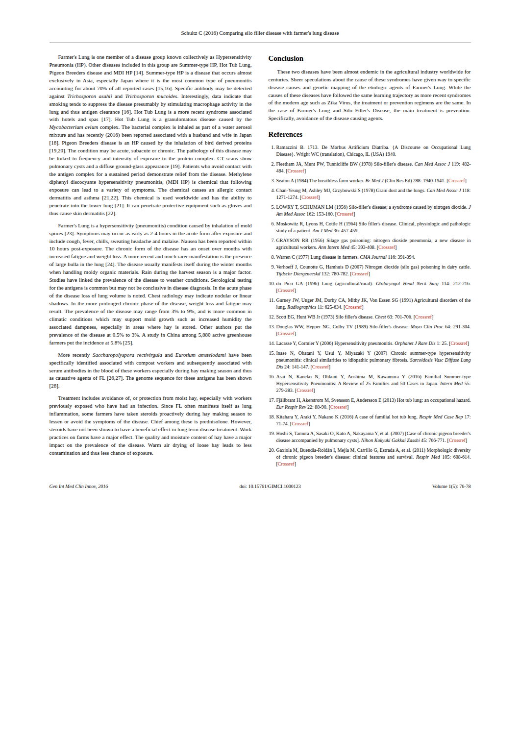Schultz C (2016) Comparing silo filler disease with farmer's lung disease
Farmer's Lung is one member of a disease group known collectively as Hypersensitivity Pneumonia (HP). Other diseases included in this group are Summer-type HP, Hot Tub Lung, Pigeon Breeders disease and MDI HP [14]. Summer-type HP is a disease that occurs almost exclusively in Asia, especially Japan where it is the most common type of pneumonitis accounting for about 70% of all reported cases [15,16]. Specific antibody may be detected against Trichosporon asahii and Trichosporon mucoides. Interestingly, data indicate that smoking tends to suppress the disease presumably by stimulating macrophage activity in the lung and thus antigen clearance [16]. Hot Tub Lung is a more recent syndrome associated with hotels and spas [17]. Hot Tub Lung is a granulomatous disease caused by the Mycobacterium avium complex. The bacterial complex is inhaled as part of a water aerosol mixture and has recently (2016) been reported associated with a husband and wife in Japan [18]. Pigeon Breeders disease is an HP caused by the inhalation of bird derived proteins [19,20]. The condition may be acute, subacute or chronic. The pathology of this disease may be linked to frequency and intensity of exposure to the protein complex. CT scans show pulmonary cysts and a diffuse ground-glass appearance [19]. Patients who avoid contact with the antigen complex for a sustained period demonstrate relief from the disease. Methylene diphenyl discocyante hypersensitivity pneumonitis, (MDI HP) is chemical that following exposure can lead to a variety of symptoms. The chemical causes an allergic contact dermatitis and asthma [21,22]. This chemical is used worldwide and has the ability to penetrate into the lower lung [21]. It can penetrate protective equipment such as gloves and thus cause skin dermatitis [22].
Farmer's Lung is a hypersensitivity (pneumonitis) condition caused by inhalation of mold spores [23]. Symptoms may occur as early as 2-4 hours in the acute form after exposure and include cough, fever, chills, sweating headache and malaise. Nausea has been reported within 10 hours post-exposure. The chronic form of the disease has an onset over months with increased fatigue and weight loss. A more recent and much rarer manifestation is the presence of large bulla in the lung [24]. The disease usually manifests itself during the winter months when handling moldy organic materials. Rain during the harvest season is a major factor. Studies have linked the prevalence of the disease to weather conditions. Serological testing for the antigens is common but may not be conclusive in disease diagnosis. In the acute phase of the disease loss of lung volume is noted. Chest radiology may indicate nodular or linear shadows. In the more prolonged chronic phase of the disease, weight loss and fatigue may result. The prevalence of the disease may range from 3% to 9%, and is more common in climatic conditions which may support mold growth such as increased humidity the associated dampness, especially in areas where hay is stored. Other authors put the prevalence of the disease at 0.5% to 3%. A study in China among 5,880 active greenhouse farmers put the incidence at 5.8% [25].
More recently Saccharopolyspora rectivirgula and Eurotium amstelodami have been specifically identified associated with compost workers and subsequently associated with serum antibodies in the blood of these workers especially during hay making season and thus as causative agents of FL [26,27]. The genome sequence for these antigens has been shown [28].
Treatment includes avoidance of, or protection from moist hay, especially with workers previously exposed who have had an infection. Since FL often manifests itself as lung inflammation, some farmers have taken steroids proactively during hay making season to lessen or avoid the symptoms of the disease. Chief among these is prednisolone. However, steroids have not been shown to have a beneficial effect in long term disease treatment. Work practices on farms have a major effect. The quality and moisture content of hay have a major impact on the prevalence of the disease. Warm air drying of loose hay leads to less contamination and thus less chance of exposure.
Conclusion
These two diseases have been almost endemic in the agricultural industry worldwide for centuries. Sheer speculations about the cause of these syndromes have given way to specific disease causes and genetic mapping of the etiologic agents of Farmer's Lung. While the causes of these diseases have followed the same learning trajectory as more recent syndromes of the modern age such as Zika Virus, the treatment or prevention regimens are the same. In the case of Farmer's Lung and Silo Filler's Disease, the main treatment is prevention. Specifically, avoidance of the disease causing agents.
References
Ramazzini B. 1713. De Morbus Artificium Diatriba. {A Discourse on Occupational Lung Disease}. Wright WC (translation), Chicago, IL (USA) 1940.
Fleetham JA, Munt PW, Tunnicliffe BW (1978) Silo-filler's disease. Can Med Assoc J 119: 482-484. [Crossref]
Seaton A (1984) The breathless farm worker. Br Med J (Clin Res Ed) 288: 1940-1941. [Crossref]
Chan-Yeung M, Ashley MJ, Grzybowski S (1978) Grain dust and the lungs. Can Med Assoc J 118: 1271-1274. [Crossref]
LOWRY T, SCHUMAN LM (1956) Silo-filler's disease; a syndrome caused by nitrogen dioxide. J Am Med Assoc 162: 153-160. [Crossref]
Moskowitz R, Lyons H, Cottle H (1964) Silo filler's disease. Clinical, physiologic and pathologic study of a patient. Am J Med 36: 457-459.
GRAYSON RR (1956) Silage gas poisoning: nitrogen dioxide pneumonia, a new disease in agricultural workers. Ann Intern Med 45: 393-408. [Crossref]
Warren C (1977) Lung disease in farmers. CMA Journal 116: 391-394.
Verhoeff J, Counotte G, Hamhuis D (2007) Nitrogen dioxide (silo gas) poisoning in dairy cattle. Tijdschr Diergeneeskd 132: 780-782. [Crossref]
do Pico GA (1996) Lung (agricultural/rural). Otolaryngol Head Neck Surg 114: 212-216. [Crossref]
Gurney JW, Unger JM, Dorby CA, Mitby JK, Von Essen SG (1991) Agricultural disorders of the lung. Radiographics 11: 625-634. [Crossref]
Scott EG, Hunt WB Jr (1973) Silo filler's disease. Chest 63: 701-706. [Crossref]
Douglas WW, Hepper NG, Colby TV (1989) Silo-filler's disease. Mayo Clin Proc 64: 291-304. [Crossref]
Lacasse Y, Cormier Y (2006) Hypersensitivity pneumonitis. Orphanet J Rare Dis 1: 25. [Crossref]
Inase N, Ohatani Y, Usui Y, Miyazaki Y (2007) Chronic summer-type hypersensitivity pneumonitis: clinical similarities to idiopathic pulmonary fibrosis. Sarcoidosis Vasc Diffuse Lung Dis 24: 141-147. [Crossref]
Asai N, Kaneko N, Ohkuni Y, Aoshima M, Kawamura Y (2016) Familial Summer-type Hypersensitivity Pneumonitis: A Review of 25 Families and 50 Cases in Japan. Intern Med 55: 279-283. [Crossref]
Fjällbrant H, Akerstrom M, Svensson E, Andersson E (2013) Hot tub lung: an occupational hazard. Eur Respir Rev 22: 88-90. [Crossref]
Kitahara Y, Araki Y, Nakano K (2016) A case of familial hot tub lung. Respir Med Case Rep 17: 71-74. [Crossref]
Hoshi S, Tamura A, Sasaki O, Kato A, Nakayama Y, et al. (2007) [Case of chronic pigeon breeder's disease accompanied by pulmonary cysts]. Nihon Kokyuki Gakkai Zasshi 45: 766-771. [Crossref]
Gaxiola M, Buendía-Roldán I, Mejía M, Carrillo G, Estrada A, et al. (2011) Morphologic diversity of chronic pigeon breeder's disease: clinical features and survival. Respir Med 105: 608-614. [Crossref]
Gen Int Med Clin Innov, 2016
doi: 10.15761/GIMCI.1000123
Volume 1(5): 76-78